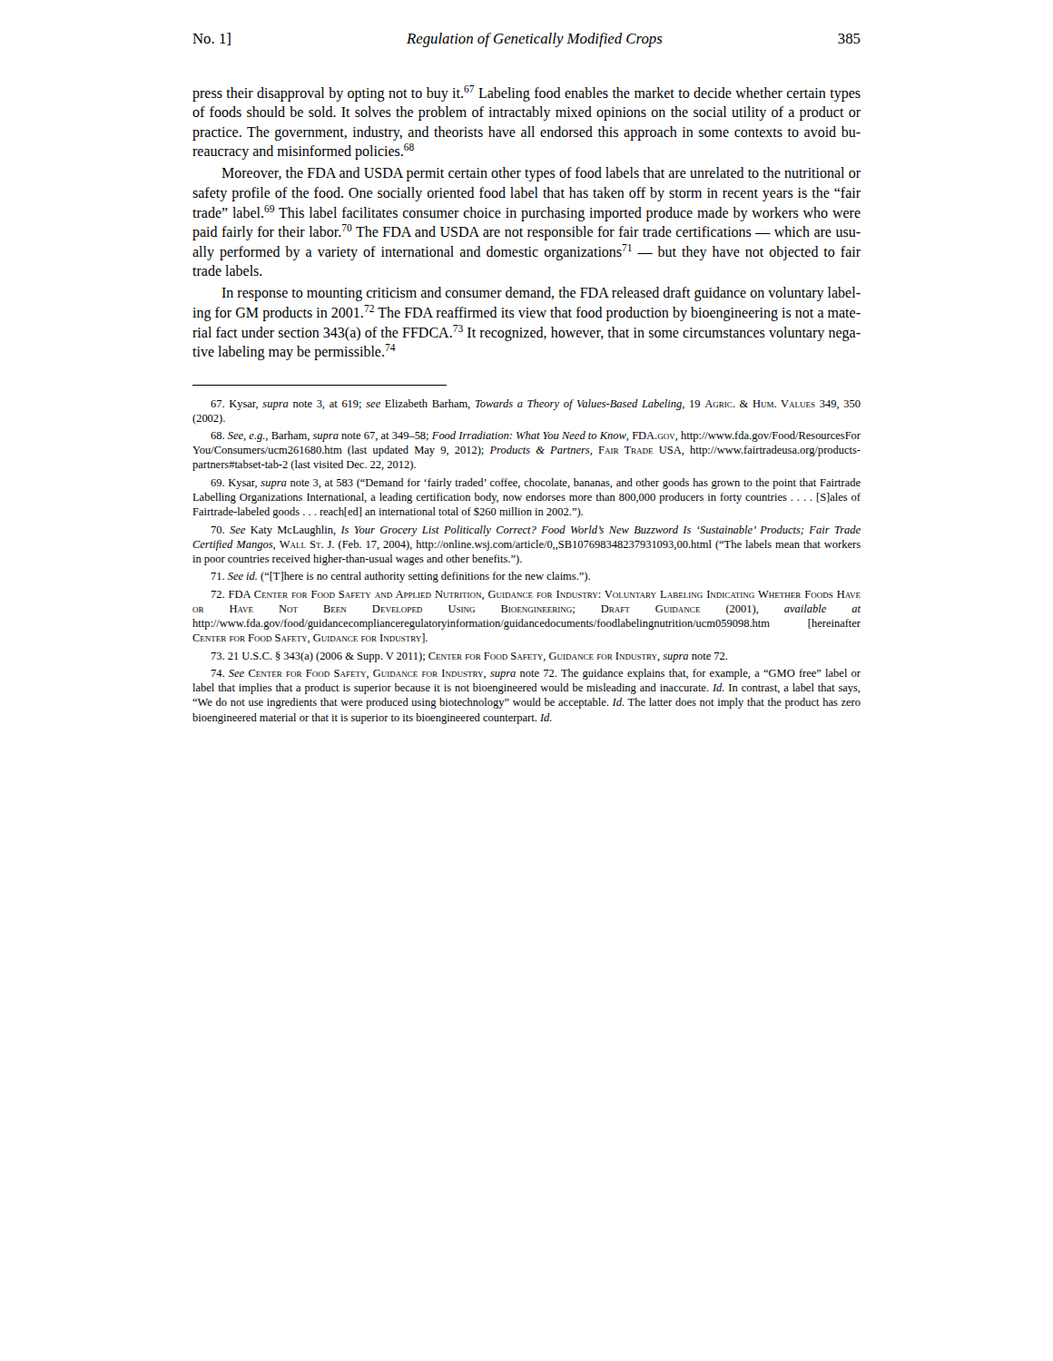No. 1] Regulation of Genetically Modified Crops 385
press their disapproval by opting not to buy it.67 Labeling food enables the market to decide whether certain types of foods should be sold. It solves the problem of intractably mixed opinions on the social utility of a product or practice. The government, industry, and theorists have all endorsed this approach in some contexts to avoid bureaucracy and misinformed policies.68
Moreover, the FDA and USDA permit certain other types of food labels that are unrelated to the nutritional or safety profile of the food. One socially oriented food label that has taken off by storm in recent years is the “fair trade” label.69 This label facilitates consumer choice in purchasing imported produce made by workers who were paid fairly for their labor.70 The FDA and USDA are not responsible for fair trade certifications — which are usually performed by a variety of international and domestic organizations71 — but they have not objected to fair trade labels.
In response to mounting criticism and consumer demand, the FDA released draft guidance on voluntary labeling for GM products in 2001.72 The FDA reaffirmed its view that food production by bioengineering is not a material fact under section 343(a) of the FFDCA.73 It recognized, however, that in some circumstances voluntary negative labeling may be permissible.74
67. Kysar, supra note 3, at 619; see Elizabeth Barham, Towards a Theory of Values-Based Labeling, 19 Agric. & Hum. Values 349, 350 (2002).
68. See, e.g., Barham, supra note 67, at 349–58; Food Irradiation: What You Need to Know, FDA.gov, http://www.fda.gov/Food/ResourcesFor You/Consumers/ucm261680.htm (last updated May 9, 2012); Products & Partners, Fair Trade USA, http://www.fairtradeusa.org/products-partners#tabset-tab-2 (last visited Dec. 22, 2012).
69. Kysar, supra note 3, at 583 (“Demand for ‘fairly traded’ coffee, chocolate, bananas, and other goods has grown to the point that Fairtrade Labelling Organizations International, a leading certification body, now endorses more than 800,000 producers in forty countries . . . . [S]ales of Fairtrade-labeled goods . . . reach[ed] an international total of $260 million in 2002.”).
70. See Katy McLaughlin, Is Your Grocery List Politically Correct? Food World’s New Buzzword Is ‘Sustainable’ Products; Fair Trade Certified Mangos, Wall St. J. (Feb. 17, 2004), http://online.wsj.com/article/0,,SB107698348237931093,00.html (“The labels mean that workers in poor countries received higher-than-usual wages and other benefits.”).
71. See id. (“[T]here is no central authority setting definitions for the new claims.”).
72. FDA Center for Food Safety and Applied Nutrition, Guidance for Industry: Voluntary Labeling Indicating Whether Foods Have or Have Not Been Developed Using Bioengineering; Draft Guidance (2001), available at http://www.fda.gov/food/guidancecomplianceregulatoryinformation/guidancedocuments/foodlabelingnutrition/ucm059098.htm [hereinafter Center for Food Safety, Guidance for Industry].
73. 21 U.S.C. § 343(a) (2006 & Supp. V 2011); Center for Food Safety, Guidance for Industry, supra note 72.
74. See Center for Food Safety, Guidance for Industry, supra note 72. The guidance explains that, for example, a “GMO free” label or label that implies that a product is superior because it is not bioengineered would be misleading and inaccurate. Id. In contrast, a label that says, “We do not use ingredients that were produced using biotechnology” would be acceptable. Id. The latter does not imply that the product has zero bioengineered material or that it is superior to its bioengineered counterpart. Id.